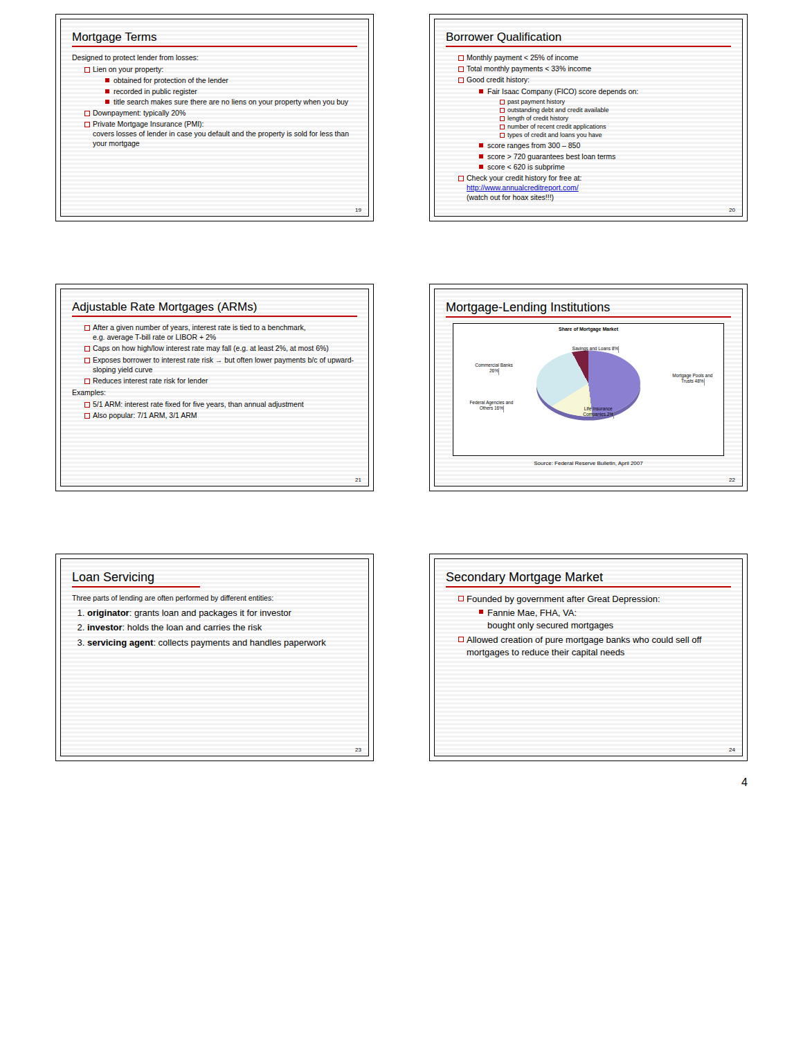Mortgage Terms
Designed to protect lender from losses:
Lien on your property:
obtained for protection of the lender
recorded in public register
title search makes sure there are no liens on your property when you buy
Downpayment: typically 20%
Private Mortgage Insurance (PMI):
covers losses of lender in case you default and the property is sold for less than your mortgage
19
Borrower Qualification
Monthly payment < 25% of income
Total monthly payments < 33% income
Good credit history:
Fair Isaac Company (FICO) score depends on:
past payment history
outstanding debt and credit available
length of credit history
number of recent credit applications
types of credit and loans you have
score ranges from 300 – 850
score > 720 guarantees best loan terms
score < 620 is subprime
Check your credit history for free at:
http://www.annualcreditreport.com/
(watch out for hoax sites!!!)
20
Adjustable Rate Mortgages (ARMs)
After a given number of years, interest rate is tied to a benchmark,
e.g. average T-bill rate or LIBOR + 2%
Caps on how high/low interest rate may fall (e.g. at least 2%, at most 6%)
Exposes borrower to interest rate risk → but often lower payments b/c of upward-sloping yield curve
Reduces interest rate risk for lender
Examples:
5/1 ARM: interest rate fixed for five years, than annual adjustment
Also popular: 7/1 ARM, 3/1 ARM
21
Mortgage-Lending Institutions
Share of Mortgage Market
Savings and Loans 8%
Commercial Banks
26%
Federal Agencies and
Others 16%
Life Insurance
Companies 2%
Mortgage Pools and
Trusts 48%
Source: Federal Reserve Bulletin, April 2007
22
Loan Servicing
Three parts of lending are often performed by different entities:
originator: grants loan and packages it for investor
investor: holds the loan and carries the risk
servicing agent: collects payments and handles paperwork
23
Secondary Mortgage Market
Founded by government after Great Depression:
Fannie Mae, FHA, VA:
bought only secured mortgages
Allowed creation of pure mortgage banks who could sell off mortgages to reduce their capital needs
24
4